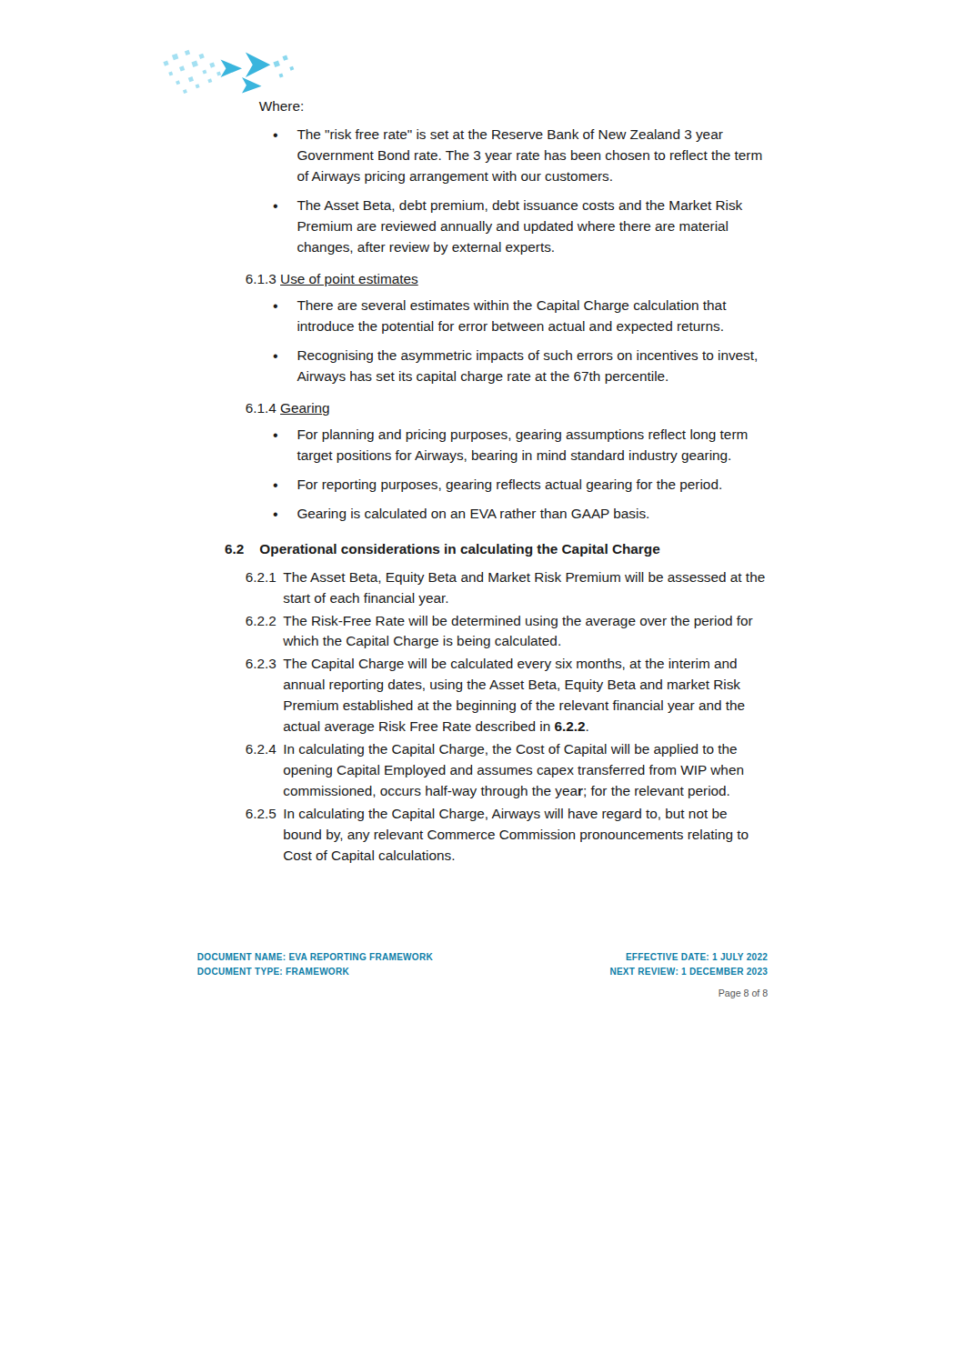Where:
The "risk free rate" is set at the Reserve Bank of New Zealand 3 year Government Bond rate. The 3 year rate has been chosen to reflect the term of Airways pricing arrangement with our customers.
The Asset Beta, debt premium, debt issuance costs and the Market Risk Premium are reviewed annually and updated where there are material changes, after review by external experts.
6.1.3 Use of point estimates
There are several estimates within the Capital Charge calculation that introduce the potential for error between actual and expected returns.
Recognising the asymmetric impacts of such errors on incentives to invest, Airways has set its capital charge rate at the 67th percentile.
6.1.4 Gearing
For planning and pricing purposes, gearing assumptions reflect long term target positions for Airways, bearing in mind standard industry gearing.
For reporting purposes, gearing reflects actual gearing for the period.
Gearing is calculated on an EVA rather than GAAP basis.
6.2 Operational considerations in calculating the Capital Charge
6.2.1 The Asset Beta, Equity Beta and Market Risk Premium will be assessed at the start of each financial year.
6.2.2 The Risk-Free Rate will be determined using the average over the period for which the Capital Charge is being calculated.
6.2.3 The Capital Charge will be calculated every six months, at the interim and annual reporting dates, using the Asset Beta, Equity Beta and market Risk Premium established at the beginning of the relevant financial year and the actual average Risk Free Rate described in 6.2.2.
6.2.4 In calculating the Capital Charge, the Cost of Capital will be applied to the opening Capital Employed and assumes capex transferred from WIP when commissioned, occurs half-way through the year; for the relevant period.
6.2.5 In calculating the Capital Charge, Airways will have regard to, but not be bound by, any relevant Commerce Commission pronouncements relating to Cost of Capital calculations.
DOCUMENT NAME: EVA REPORTING FRAMEWORK EFFECTIVE DATE: 1 JULY 2022
DOCUMENT TYPE: FRAMEWORK NEXT REVIEW: 1 DECEMBER 2023
Page 8 of 8